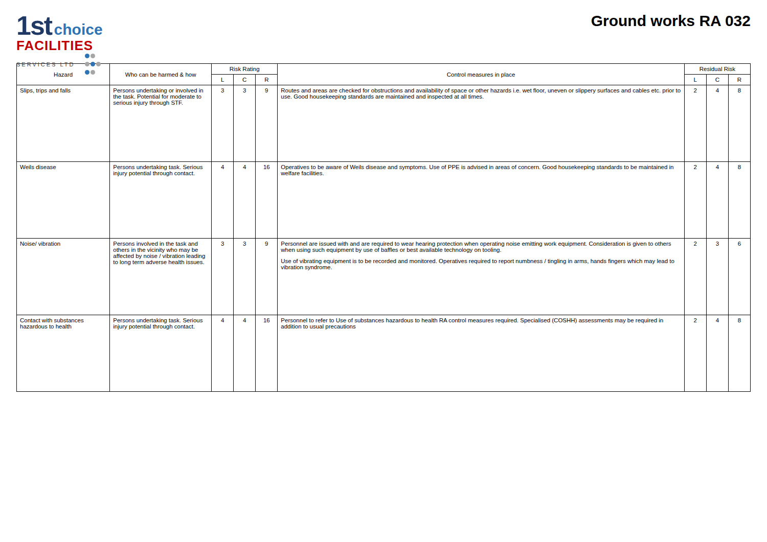1st choice
FACILITIES
SERVICES LTD
Ground works RA 032
| Hazard | Who can be harmed & how | Risk Rating | Control measures in place | Residual Risk |
| --- | --- | --- | --- | --- |
| L | C | R | L | C | R |
| Slips, trips and falls | Persons undertaking or involved in the task. Potential for moderate to serious injury through STF. | 3 | 3 | 9 | Routes and areas are checked for obstructions and availability of space or other hazards i.e. wet floor, uneven or slippery surfaces and cables etc. prior to use. Good housekeeping standards are maintained and inspected at all times. | 2 | 4 | 8 |
| Weils disease | Persons undertaking task. Serious injury potential through contact. | 4 | 4 | 16 | Operatives to be aware of Weils disease and symptoms. Use of PPE is advised in areas of concern. Good housekeeping standards to be maintained in welfare facilities. | 2 | 4 | 8 |
| Noise/ vibration | Persons involved in the task and others in the vicinity who may be affected by noise / vibration leading to long term adverse health issues. | 3 | 3 | 9 | Personnel are issued with and are required to wear hearing protection when operating noise emitting work equipment. Consideration is given to others when using such equipment by use of baffles or best available technology on tooling. Use of vibrating equipment is to be recorded and monitored. Operatives required to report numbness / tingling in arms, hands fingers which may lead to vibration syndrome. | 2 | 3 | 6 |
| Contact with substances hazardous to health | Persons undertaking task. Serious injury potential through contact. | 4 | 4 | 16 | Personnel to refer to Use of substances hazardous to health RA control measures required. Specialised (COSHH) assessments may be required in addition to usual precautions | 2 | 4 | 8 |